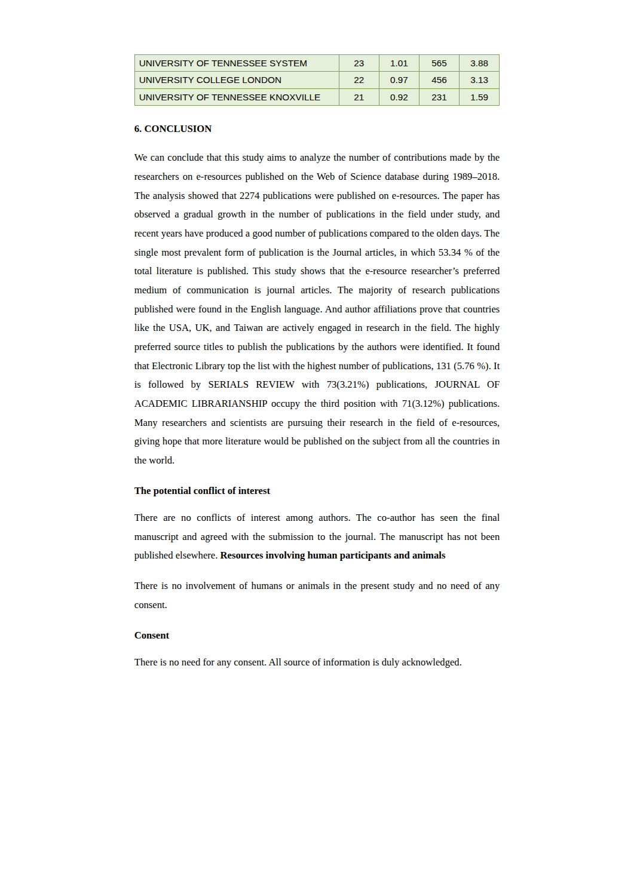| UNIVERSITY OF TENNESSEE SYSTEM | 23 | 1.01 | 565 | 3.88 |
| UNIVERSITY COLLEGE LONDON | 22 | 0.97 | 456 | 3.13 |
| UNIVERSITY OF TENNESSEE KNOXVILLE | 21 | 0.92 | 231 | 1.59 |
6. CONCLUSION
We can conclude that this study aims to analyze the number of contributions made by the researchers on e-resources published on the Web of Science database during 1989–2018. The analysis showed that 2274 publications were published on e-resources. The paper has observed a gradual growth in the number of publications in the field under study, and recent years have produced a good number of publications compared to the olden days. The single most prevalent form of publication is the Journal articles, in which 53.34 % of the total literature is published. This study shows that the e-resource researcher’s preferred medium of communication is journal articles. The majority of research publications published were found in the English language. And author affiliations prove that countries like the USA, UK, and Taiwan are actively engaged in research in the field. The highly preferred source titles to publish the publications by the authors were identified. It found that Electronic Library top the list with the highest number of publications, 131 (5.76 %). It is followed by SERIALS REVIEW with 73(3.21%) publications, JOURNAL OF ACADEMIC LIBRARIANSHIP occupy the third position with 71(3.12%) publications. Many researchers and scientists are pursuing their research in the field of e-resources, giving hope that more literature would be published on the subject from all the countries in the world.
The potential conflict of interest
There are no conflicts of interest among authors. The co-author has seen the final manuscript and agreed with the submission to the journal. The manuscript has not been published elsewhere. Resources involving human participants and animals
There is no involvement of humans or animals in the present study and no need of any consent.
Consent
There is no need for any consent. All source of information is duly acknowledged.